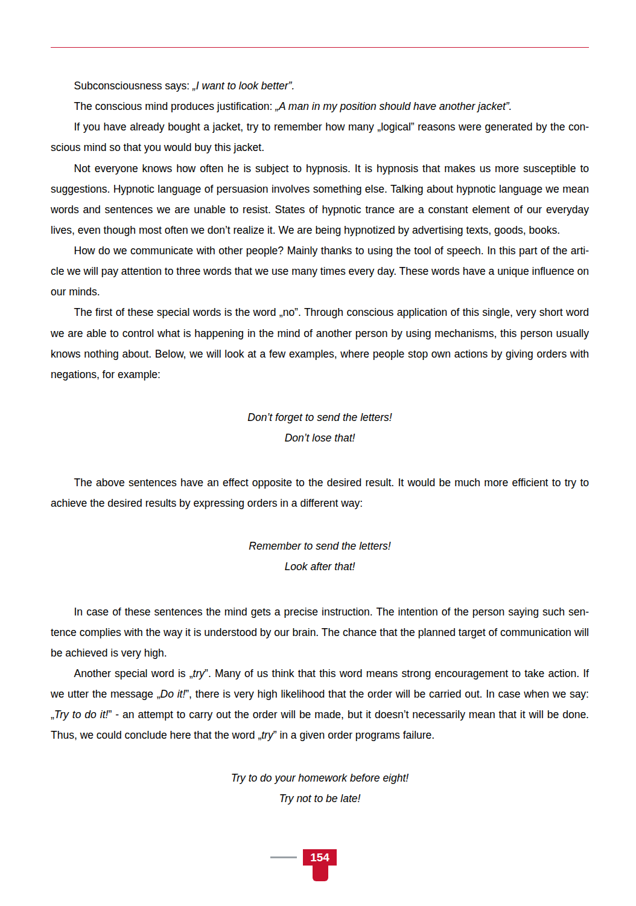Subconsciousness says: „I want to look better”.
The conscious mind produces justification: „A man in my position should have another jacket”.
If you have already bought a jacket, try to remember how many „logical” reasons were generated by the conscious mind so that you would buy this jacket.
Not everyone knows how often he is subject to hypnosis. It is hypnosis that makes us more susceptible to suggestions. Hypnotic language of persuasion involves something else. Talking about hypnotic language we mean words and sentences we are unable to resist. States of hypnotic trance are a constant element of our everyday lives, even though most often we don’t realize it. We are being hypnotized by advertising texts, goods, books.
How do we communicate with other people? Mainly thanks to using the tool of speech. In this part of the article we will pay attention to three words that we use many times every day. These words have a unique influence on our minds.
The first of these special words is the word „no”. Through conscious application of this single, very short word we are able to control what is happening in the mind of another person by using mechanisms, this person usually knows nothing about. Below, we will look at a few examples, where people stop own actions by giving orders with negations, for example:
Don’t forget to send the letters!
Don’t lose that!
The above sentences have an effect opposite to the desired result. It would be much more efficient to try to achieve the desired results by expressing orders in a different way:
Remember to send the letters!
Look after that!
In case of these sentences the mind gets a precise instruction. The intention of the person saying such sentence complies with the way it is understood by our brain. The chance that the planned target of communication will be achieved is very high.
Another special word is „try”. Many of us think that this word means strong encouragement to take action. If we utter the message „Do it!”, there is very high likelihood that the order will be carried out. In case when we say: „Try to do it!” - an attempt to carry out the order will be made, but it doesn’t necessarily mean that it will be done. Thus, we could conclude here that the word „try” in a given order programs failure.
Try to do your homework before eight!
Try not to be late!
154